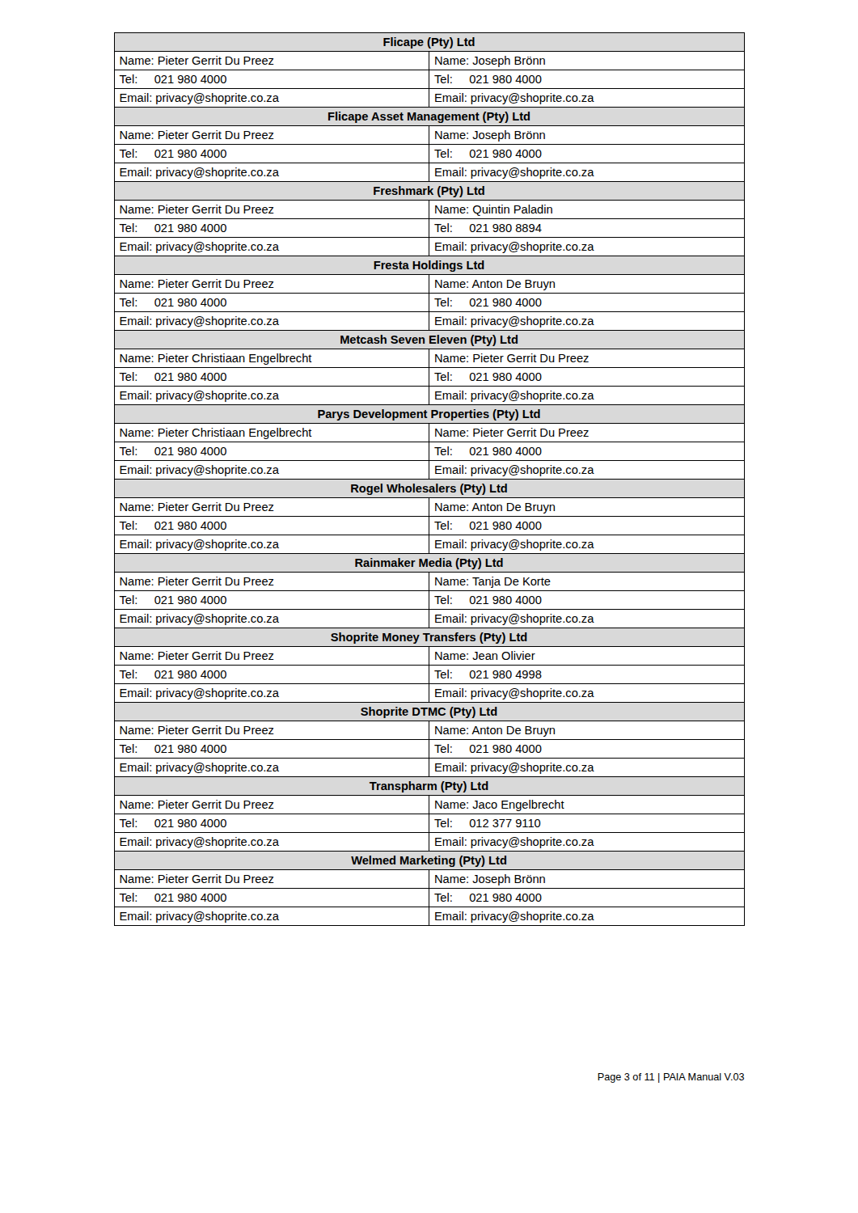| Flicape (Pty) Ltd |
| --- |
| Name: Pieter Gerrit Du Preez | Name: Joseph Brönn |
| Tel: 021 980 4000 | Tel: 021 980 4000 |
| Email: privacy@shoprite.co.za | Email: privacy@shoprite.co.za |
| Flicape Asset Management (Pty) Ltd |
| Name: Pieter Gerrit Du Preez | Name: Joseph Brönn |
| Tel: 021 980 4000 | Tel: 021 980 4000 |
| Email: privacy@shoprite.co.za | Email: privacy@shoprite.co.za |
| Freshmark (Pty) Ltd |
| Name: Pieter Gerrit Du Preez | Name: Quintin Paladin |
| Tel: 021 980 4000 | Tel: 021 980 8894 |
| Email: privacy@shoprite.co.za | Email: privacy@shoprite.co.za |
| Fresta Holdings Ltd |
| Name: Pieter Gerrit Du Preez | Name: Anton De Bruyn |
| Tel: 021 980 4000 | Tel: 021 980 4000 |
| Email: privacy@shoprite.co.za | Email: privacy@shoprite.co.za |
| Metcash Seven Eleven (Pty) Ltd |
| Name: Pieter Christiaan Engelbrecht | Name: Pieter Gerrit Du Preez |
| Tel: 021 980 4000 | Tel: 021 980 4000 |
| Email: privacy@shoprite.co.za | Email: privacy@shoprite.co.za |
| Parys Development Properties (Pty) Ltd |
| Name: Pieter Christiaan Engelbrecht | Name: Pieter Gerrit Du Preez |
| Tel: 021 980 4000 | Tel: 021 980 4000 |
| Email: privacy@shoprite.co.za | Email: privacy@shoprite.co.za |
| Rogel Wholesalers (Pty) Ltd |
| Name: Pieter Gerrit Du Preez | Name: Anton De Bruyn |
| Tel: 021 980 4000 | Tel: 021 980 4000 |
| Email: privacy@shoprite.co.za | Email: privacy@shoprite.co.za |
| Rainmaker Media (Pty) Ltd |
| Name: Pieter Gerrit Du Preez | Name: Tanja De Korte |
| Tel: 021 980 4000 | Tel: 021 980 4000 |
| Email: privacy@shoprite.co.za | Email: privacy@shoprite.co.za |
| Shoprite Money Transfers (Pty) Ltd |
| Name: Pieter Gerrit Du Preez | Name: Jean Olivier |
| Tel: 021 980 4000 | Tel: 021 980 4998 |
| Email: privacy@shoprite.co.za | Email: privacy@shoprite.co.za |
| Shoprite DTMC (Pty) Ltd |
| Name: Pieter Gerrit Du Preez | Name: Anton De Bruyn |
| Tel: 021 980 4000 | Tel: 021 980 4000 |
| Email: privacy@shoprite.co.za | Email: privacy@shoprite.co.za |
| Transpharm (Pty) Ltd |
| Name: Pieter Gerrit Du Preez | Name: Jaco Engelbrecht |
| Tel: 021 980 4000 | Tel: 012 377 9110 |
| Email: privacy@shoprite.co.za | Email: privacy@shoprite.co.za |
| Welmed Marketing (Pty) Ltd |
| Name: Pieter Gerrit Du Preez | Name: Joseph Brönn |
| Tel: 021 980 4000 | Tel: 021 980 4000 |
| Email: privacy@shoprite.co.za | Email: privacy@shoprite.co.za |
Page 3 of 11 | PAIA Manual V.03